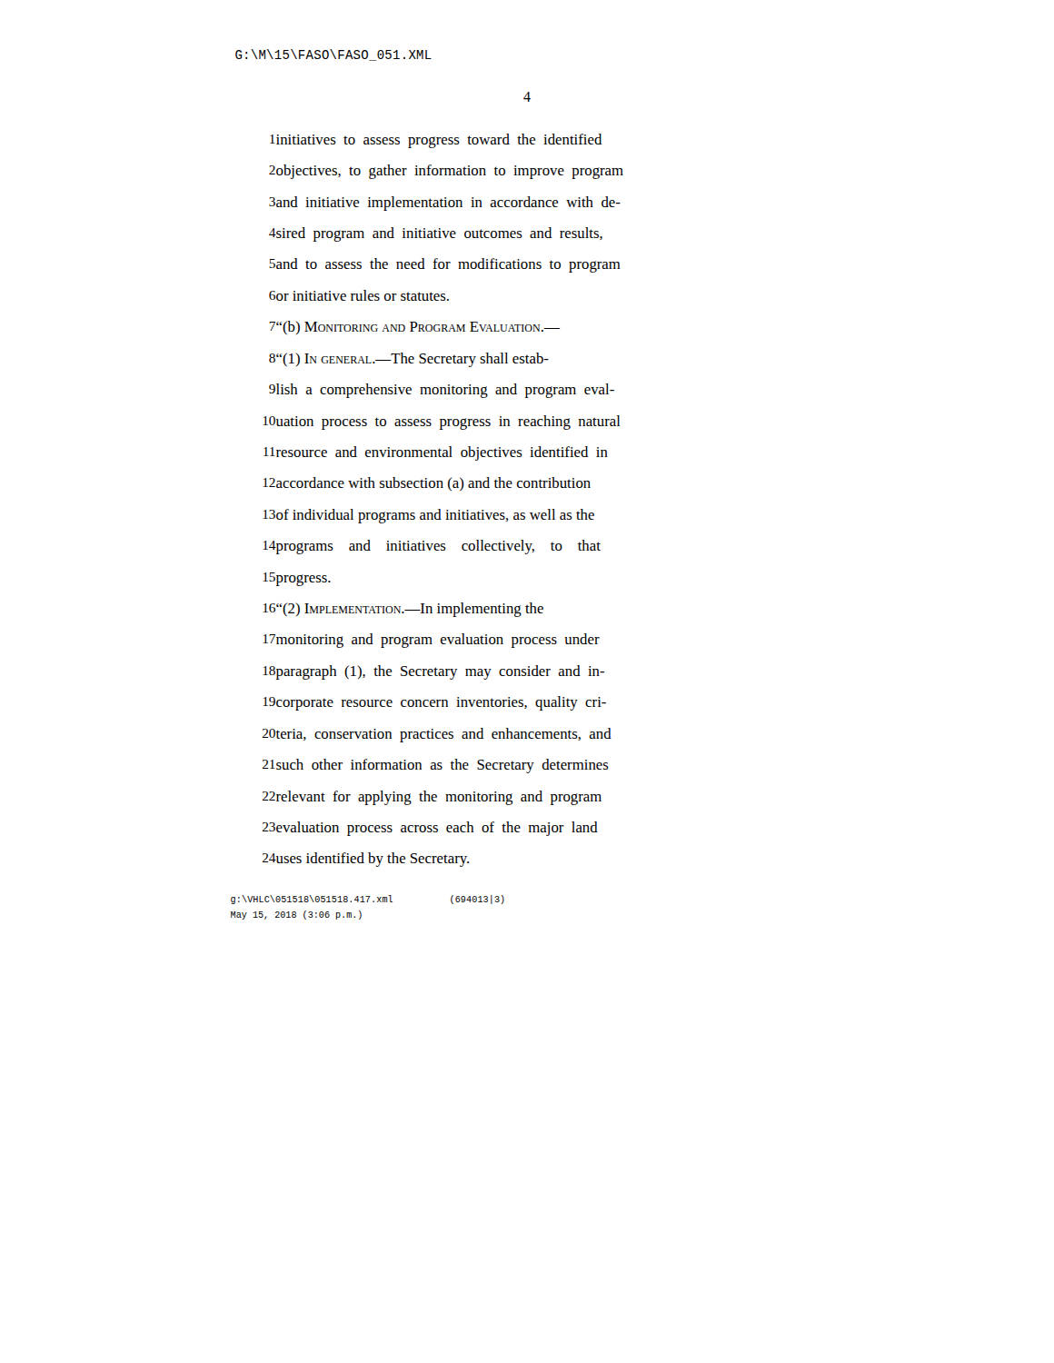G:\M\15\FASO\FASO_051.XML
4
| 1 | initiatives to assess progress toward the identified |
| 2 | objectives, to gather information to improve program |
| 3 | and initiative implementation in accordance with de- |
| 4 | sired program and initiative outcomes and results, |
| 5 | and to assess the need for modifications to program |
| 6 | or initiative rules or statutes. |
| 7 | “(b) Monitoring and Program Evaluation. — |
| 8 | “(1) In general. —The Secretary shall estab- |
| 9 | lish a comprehensive monitoring and program eval- |
| 10 | uation process to assess progress in reaching natural |
| 11 | resource and environmental objectives identified in |
| 12 | accordance with subsection (a) and the contribution |
| 13 | of individual programs and initiatives, as well as the |
| 14 | programs and initiatives collectively, to that |
| 15 | progress. |
| 16 | “(2) Implementation. —In implementing the |
| 17 | monitoring and program evaluation process under |
| 18 | paragraph (1), the Secretary may consider and in- |
| 19 | corporate resource concern inventories, quality cri- |
| 20 | teria, conservation practices and enhancements, and |
| 21 | such other information as the Secretary determines |
| 22 | relevant for applying the monitoring and program |
| 23 | evaluation process across each of the major land |
| 24 | uses identified by the Secretary. |
g:\VHLC\051518\051518.417.xml (694013|3)
May 15, 2018 (3:06 p.m.)